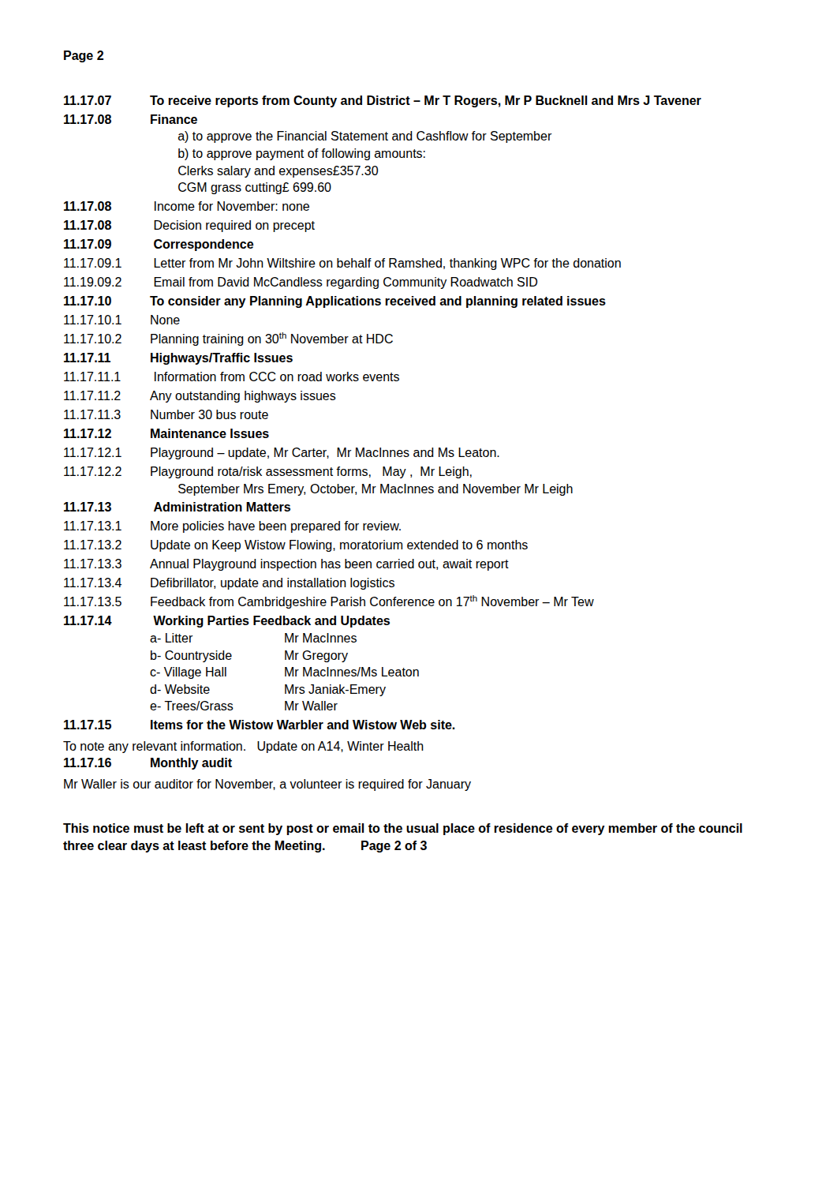Page 2
| 11.17.07 | To receive reports from County and District – Mr T Rogers, Mr P Bucknell and Mrs J Tavener |
| 11.17.08 | Finance a) to approve the Financial Statement and Cashflow for September b) to approve payment of following amounts: Clerks salary and expenses £357.30 CGM grass cutting £ 699.60 |
| 11.17.08 | Income for November: none |
| 11.17.08 | Decision required on precept |
| 11.17.09 | Correspondence |
| 11.17.09.1 | Letter from Mr John Wiltshire on behalf of Ramshed, thanking WPC for the donation |
| 11.19.09.2 | Email from David McCandless regarding Community Roadwatch SID |
| 11.17.10 | To consider any Planning Applications received and planning related issues |
| 11.17.10.1 | None |
| 11.17.10.2 | Planning training on 30 th November at HDC |
| 11.17.11 | Highways/Traffic Issues |
| 11.17.11.1 | Information from CCC on road works events |
| 11.17.11.2 | Any outstanding highways issues |
| 11.17.11.3 | Number 30 bus route |
| 11.17.12 | Maintenance Issues |
| 11.17.12.1 | Playground – update, Mr Carter, Mr MacInnes and Ms Leaton. |
| 11.17.12.2 | Playground rota/risk assessment forms, May , Mr Leigh, September Mrs Emery, October, Mr MacInnes and November Mr Leigh |
| 11.17.13 | Administration Matters |
| 11.17.13.1 | More policies have been prepared for review. |
| 11.17.13.2 | Update on Keep Wistow Flowing, moratorium extended to 6 months |
| 11.17.13.3 | Annual Playground inspection has been carried out, await report |
| 11.17.13.4 | Defibrillator, update and installation logistics |
| 11.17.13.5 | Feedback from Cambridgeshire Parish Conference on 17 th November – Mr Tew |
| 11.17.14 | Working Parties Feedback and Updates a- Litter Mr MacInnes b- Countryside Mr Gregory c- Village Hall Mr MacInnes/Ms Leaton d- Website Mrs Janiak-Emery e- Trees/Grass Mr Waller |
| 11.17.15 | Items for the Wistow Warbler and Wistow Web site. |
To note any relevant information. Update on A14, Winter Health
| 11.17.16 | Monthly audit |
Mr Waller is our auditor for November, a volunteer is required for January
This notice must be left at or sent by post or email to the usual place of residence of every member of the council three clear days at least before the Meeting. Page 2 of 3